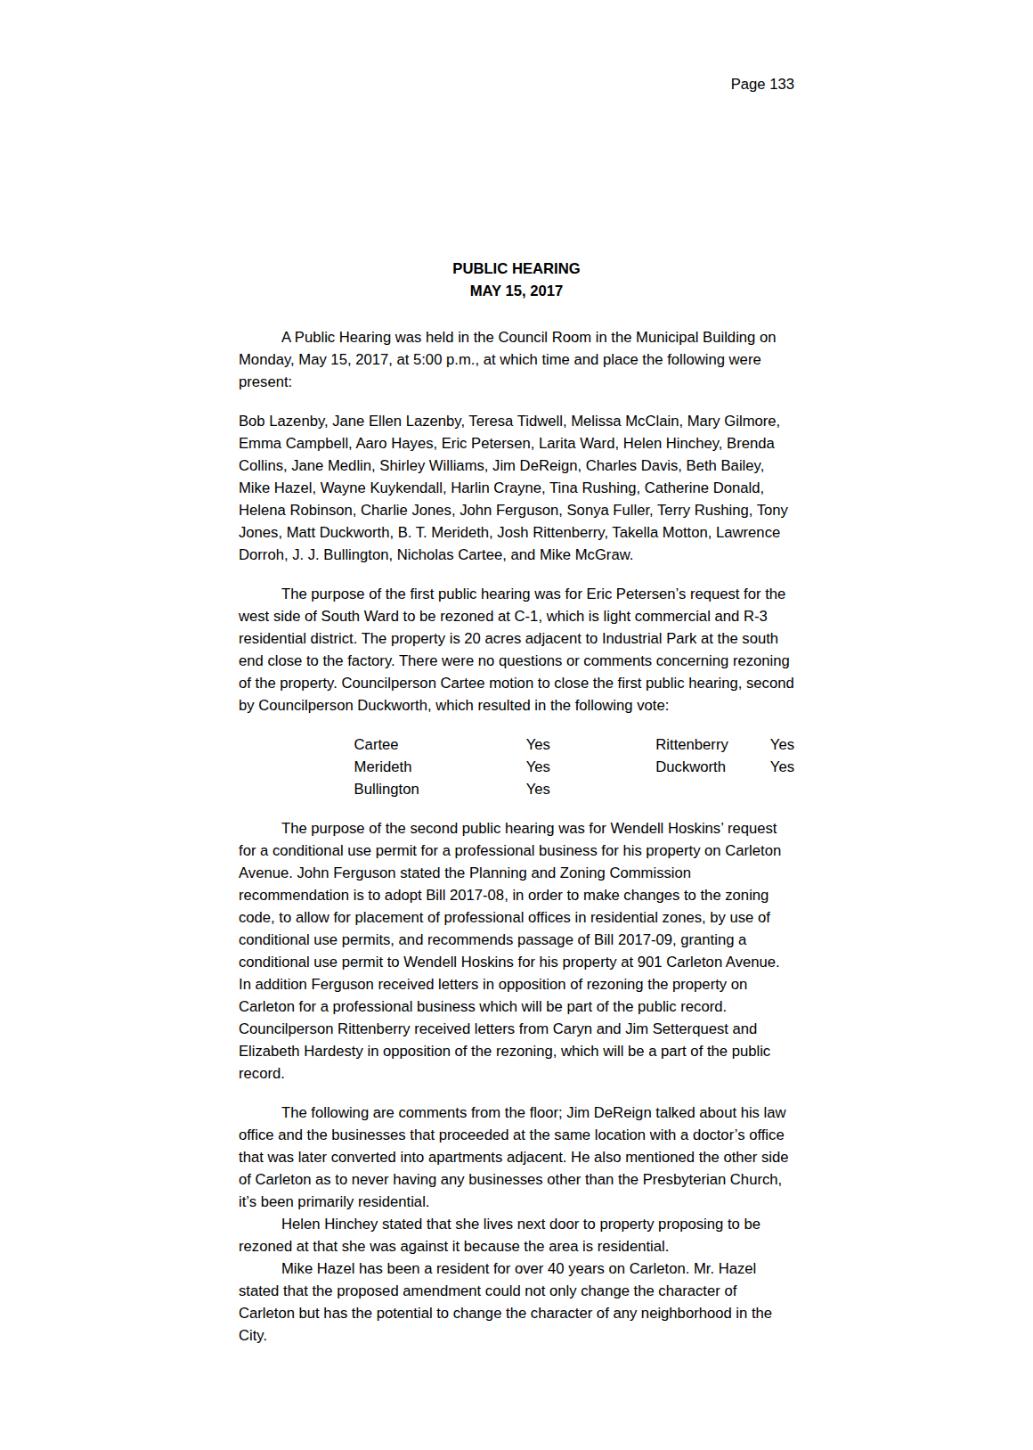Page 133
PUBLIC HEARING
MAY 15, 2017
A Public Hearing was held in the Council Room in the Municipal Building on Monday, May 15, 2017, at 5:00 p.m., at which time and place the following were present:
Bob Lazenby, Jane Ellen Lazenby, Teresa Tidwell, Melissa McClain, Mary Gilmore, Emma Campbell, Aaro Hayes, Eric Petersen, Larita Ward, Helen Hinchey, Brenda Collins, Jane Medlin, Shirley Williams, Jim DeReign, Charles Davis, Beth Bailey, Mike Hazel, Wayne Kuykendall, Harlin Crayne, Tina Rushing, Catherine Donald, Helena Robinson, Charlie Jones, John Ferguson, Sonya Fuller, Terry Rushing, Tony Jones, Matt Duckworth, B. T. Merideth, Josh Rittenberry, Takella Motton, Lawrence Dorroh, J. J. Bullington, Nicholas Cartee, and Mike McGraw.
The purpose of the first public hearing was for Eric Petersen’s request for the west side of South Ward to be rezoned at C-1, which is light commercial and R-3 residential district. The property is 20 acres adjacent to Industrial Park at the south end close to the factory. There were no questions or comments concerning rezoning of the property. Councilperson Cartee motion to close the first public hearing, second by Councilperson Duckworth, which resulted in the following vote:
| Cartee | Yes | Rittenberry | Yes |
| Merideth | Yes | Duckworth | Yes |
| Bullington | Yes | | |
The purpose of the second public hearing was for Wendell Hoskins’ request for a conditional use permit for a professional business for his property on Carleton Avenue. John Ferguson stated the Planning and Zoning Commission recommendation is to adopt Bill 2017-08, in order to make changes to the zoning code, to allow for placement of professional offices in residential zones, by use of conditional use permits, and recommends passage of Bill 2017-09, granting a conditional use permit to Wendell Hoskins for his property at 901 Carleton Avenue. In addition Ferguson received letters in opposition of rezoning the property on Carleton for a professional business which will be part of the public record. Councilperson Rittenberry received letters from Caryn and Jim Setterquest and Elizabeth Hardesty in opposition of the rezoning, which will be a part of the public record.
The following are comments from the floor; Jim DeReign talked about his law office and the businesses that proceeded at the same location with a doctor’s office that was later converted into apartments adjacent. He also mentioned the other side of Carleton as to never having any businesses other than the Presbyterian Church, it’s been primarily residential.
Helen Hinchey stated that she lives next door to property proposing to be rezoned at that she was against it because the area is residential.
Mike Hazel has been a resident for over 40 years on Carleton. Mr. Hazel stated that the proposed amendment could not only change the character of Carleton but has the potential to change the character of any neighborhood in the City.